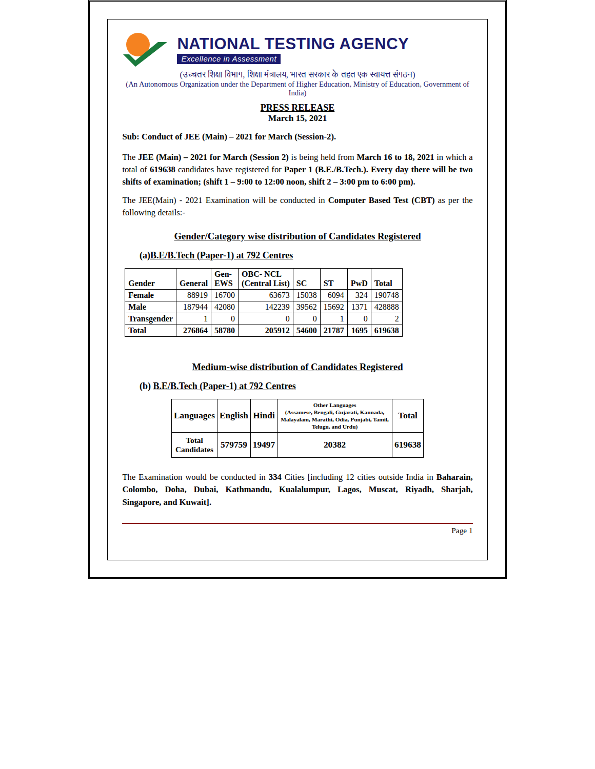NATIONAL TESTING AGENCY
Excellence in Assessment
(उच्चतर शिक्षा विभाग, शिक्षा मंत्रालय, भारत सरकार के तहत एक स्वायत्त संगठन)
(An Autonomous Organization under the Department of Higher Education, Ministry of Education, Government of India)
PRESS RELEASE
March 15, 2021
Sub: Conduct of JEE (Main) – 2021 for March (Session-2).
The JEE (Main) – 2021 for March (Session 2) is being held from March 16 to 18, 2021 in which a total of 619638 candidates have registered for Paper 1 (B.E./B.Tech.). Every day there will be two shifts of examination; (shift 1 – 9:00 to 12:00 noon, shift 2 – 3:00 pm to 6:00 pm).
The JEE(Main) - 2021 Examination will be conducted in Computer Based Test (CBT) as per the following details:-
Gender/Category wise distribution of Candidates Registered
(a) B.E/B.Tech (Paper-1) at 792 Centres
| Gender | General | Gen- EWS | OBC- NCL (Central List) | SC | ST | PwD | Total |
| --- | --- | --- | --- | --- | --- | --- | --- |
| Female | 88919 | 16700 | 63673 | 15038 | 6094 | 324 | 190748 |
| Male | 187944 | 42080 | 142239 | 39562 | 15692 | 1371 | 428888 |
| Transgender | 1 | 0 | 0 | 0 | 1 | 0 | 2 |
| Total | 276864 | 58780 | 205912 | 54600 | 21787 | 1695 | 619638 |
Medium-wise distribution of Candidates Registered
(b) B.E/B.Tech (Paper-1) at 792 Centres
| Languages | English | Hindi | Other Languages (Assamese, Bengali, Gujarati, Kannada, Malayalam, Marathi, Odia, Punjabi, Tamil, Telugu, and Urdu) | Total |
| --- | --- | --- | --- | --- |
| Total Candidates | 579759 | 19497 | 20382 | 619638 |
The Examination would be conducted in 334 Cities [including 12 cities outside India in Baharain, Colombo, Doha, Dubai, Kathmandu, Kualalumpur, Lagos, Muscat, Riyadh, Sharjah, Singapore, and Kuwait].
Page 1